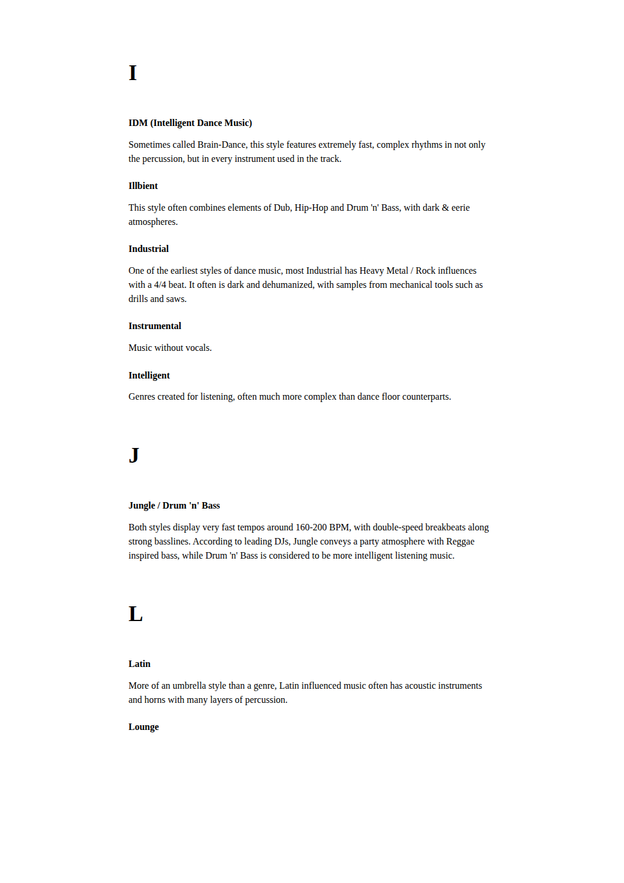I
IDM (Intelligent Dance Music)
Sometimes called Brain-Dance, this style features extremely fast, complex rhythms in not only the percussion, but in every instrument used in the track.
Illbient
This style often combines elements of Dub, Hip-Hop and Drum 'n' Bass, with dark & eerie atmospheres.
Industrial
One of the earliest styles of dance music, most Industrial has Heavy Metal / Rock influences with a 4/4 beat. It often is dark and dehumanized, with samples from mechanical tools such as drills and saws.
Instrumental
Music without vocals.
Intelligent
Genres created for listening, often much more complex than dance floor counterparts.
J
Jungle / Drum 'n' Bass
Both styles display very fast tempos around 160-200 BPM, with double-speed breakbeats along strong basslines. According to leading DJs, Jungle conveys a party atmosphere with Reggae inspired bass, while Drum 'n' Bass is considered to be more intelligent listening music.
L
Latin
More of an umbrella style than a genre, Latin influenced music often has acoustic instruments and horns with many layers of percussion.
Lounge